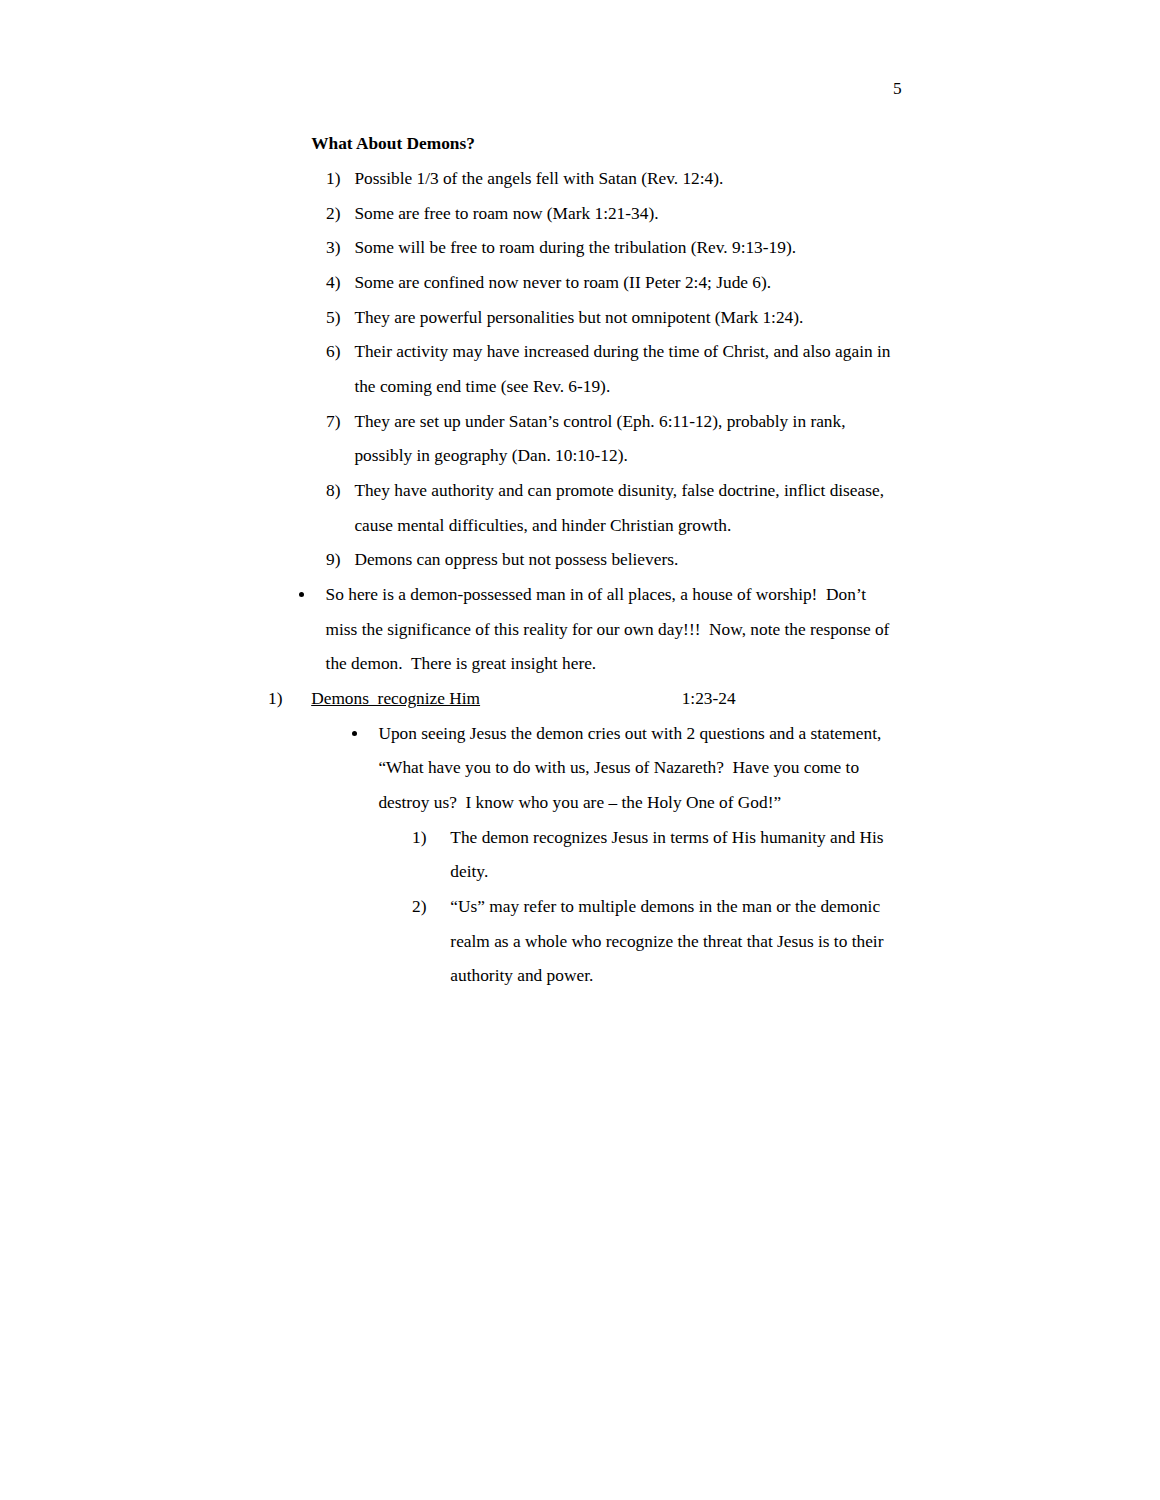5
What About Demons?
Possible 1/3 of the angels fell with Satan (Rev. 12:4).
Some are free to roam now (Mark 1:21-34).
Some will be free to roam during the tribulation (Rev. 9:13-19).
Some are confined now never to roam (II Peter 2:4; Jude 6).
They are powerful personalities but not omnipotent (Mark 1:24).
Their activity may have increased during the time of Christ, and also again in the coming end time (see Rev. 6-19).
They are set up under Satan’s control (Eph. 6:11-12), probably in rank, possibly in geography (Dan. 10:10-12).
They have authority and can promote disunity, false doctrine, inflict disease, cause mental difficulties, and hinder Christian growth.
Demons can oppress but not possess believers.
So here is a demon-possessed man in of all places, a house of worship! Don’t miss the significance of this reality for our own day!!! Now, note the response of the demon. There is great insight here.
Demons recognize Him 1:23-24
Upon seeing Jesus the demon cries out with 2 questions and a statement, “What have you to do with us, Jesus of Nazareth? Have you come to destroy us? I know who you are – the Holy One of God!”
The demon recognizes Jesus in terms of His humanity and His deity.
“Us” may refer to multiple demons in the man or the demonic realm as a whole who recognize the threat that Jesus is to their authority and power.